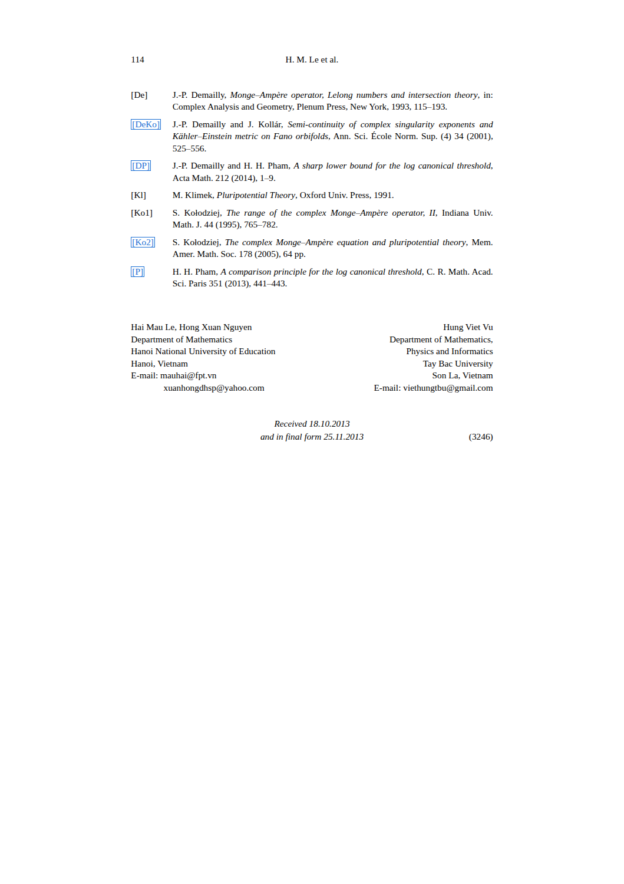114
H. M. Le et al.
| [De] | J.-P. Demailly, Monge–Ampère operator, Lelong numbers and intersection theory , in: Complex Analysis and Geometry, Plenum Press, New York, 1993, 115–193. |
| [DeKo] | J.-P. Demailly and J. Kollár, Semi-continuity of complex singularity exponents and Kähler–Einstein metric on Fano orbifolds , Ann. Sci. École Norm. Sup. (4) 34 (2001), 525–556. |
| [DP] | J.-P. Demailly and H. H. Pham, A sharp lower bound for the log canonical threshold , Acta Math. 212 (2014), 1–9. |
| [Kl] | M. Klimek, Pluripotential Theory , Oxford Univ. Press, 1991. |
| [Ko1] | S. Kołodziej, The range of the complex Monge–Ampère operator, II , Indiana Univ. Math. J. 44 (1995), 765–782. |
| [Ko2] | S. Kołodziej, The complex Monge–Ampère equation and pluripotential theory , Mem. Amer. Math. Soc. 178 (2005), 64 pp. |
| [P] | H. H. Pham, A comparison principle for the log canonical threshold , C. R. Math. Acad. Sci. Paris 351 (2013), 441–443. |
Hai Mau Le, Hong Xuan Nguyen
Department of Mathematics
Hanoi National University of Education
Hanoi, Vietnam
E-mail: mauhai@fpt.vn
xuanhongdhsp@yahoo.com
Hung Viet Vu
Department of Mathematics,
Physics and Informatics
Tay Bac University
Son La, Vietnam
E-mail: viethungtbu@gmail.com
Received 18.10.2013
and in final form 25.11.2013 (3246)